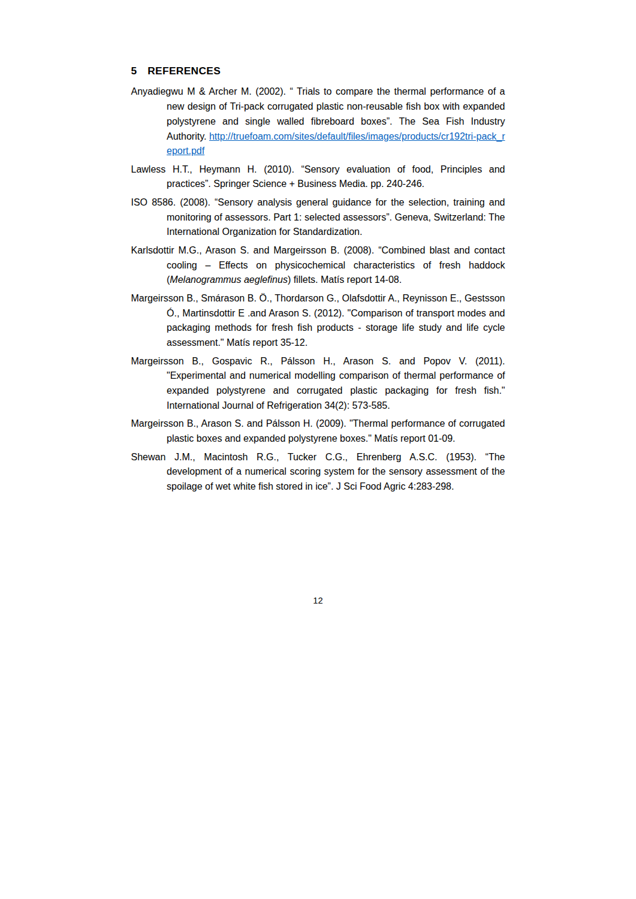5 REFERENCES
Anyadiegwu M & Archer M. (2002). “ Trials to compare the thermal performance of a new design of Tri-pack corrugated plastic non-reusable fish box with expanded polystyrene and single walled fibreboard boxes”. The Sea Fish Industry Authority. http://truefoam.com/sites/default/files/images/products/cr192tri-pack_report.pdf
Lawless H.T., Heymann H. (2010). “Sensory evaluation of food, Principles and practices”. Springer Science + Business Media. pp. 240-246.
ISO 8586. (2008). “Sensory analysis general guidance for the selection, training and monitoring of assessors. Part 1: selected assessors”. Geneva, Switzerland: The International Organization for Standardization.
Karlsdottir M.G., Arason S. and Margeirsson B. (2008). “Combined blast and contact cooling – Effects on physicochemical characteristics of fresh haddock (Melanogrammus aeglefinus) fillets. Matís report 14-08.
Margeirsson B., Smárason B. Ö., Thordarson G., Olafsdottir A., Reynisson E., Gestsson Ó., Martinsdottir E .and Arason S. (2012). "Comparison of transport modes and packaging methods for fresh fish products - storage life study and life cycle assessment." Matís report 35-12.
Margeirsson B., Gospavic R., Pálsson H., Arason S. and Popov V. (2011). "Experimental and numerical modelling comparison of thermal performance of expanded polystyrene and corrugated plastic packaging for fresh fish." International Journal of Refrigeration 34(2): 573-585.
Margeirsson B., Arason S. and Pálsson H. (2009). "Thermal performance of corrugated plastic boxes and expanded polystyrene boxes." Matís report 01-09.
Shewan J.M., Macintosh R.G., Tucker C.G., Ehrenberg A.S.C. (1953). “The development of a numerical scoring system for the sensory assessment of the spoilage of wet white fish stored in ice”. J Sci Food Agric 4:283-298.
12